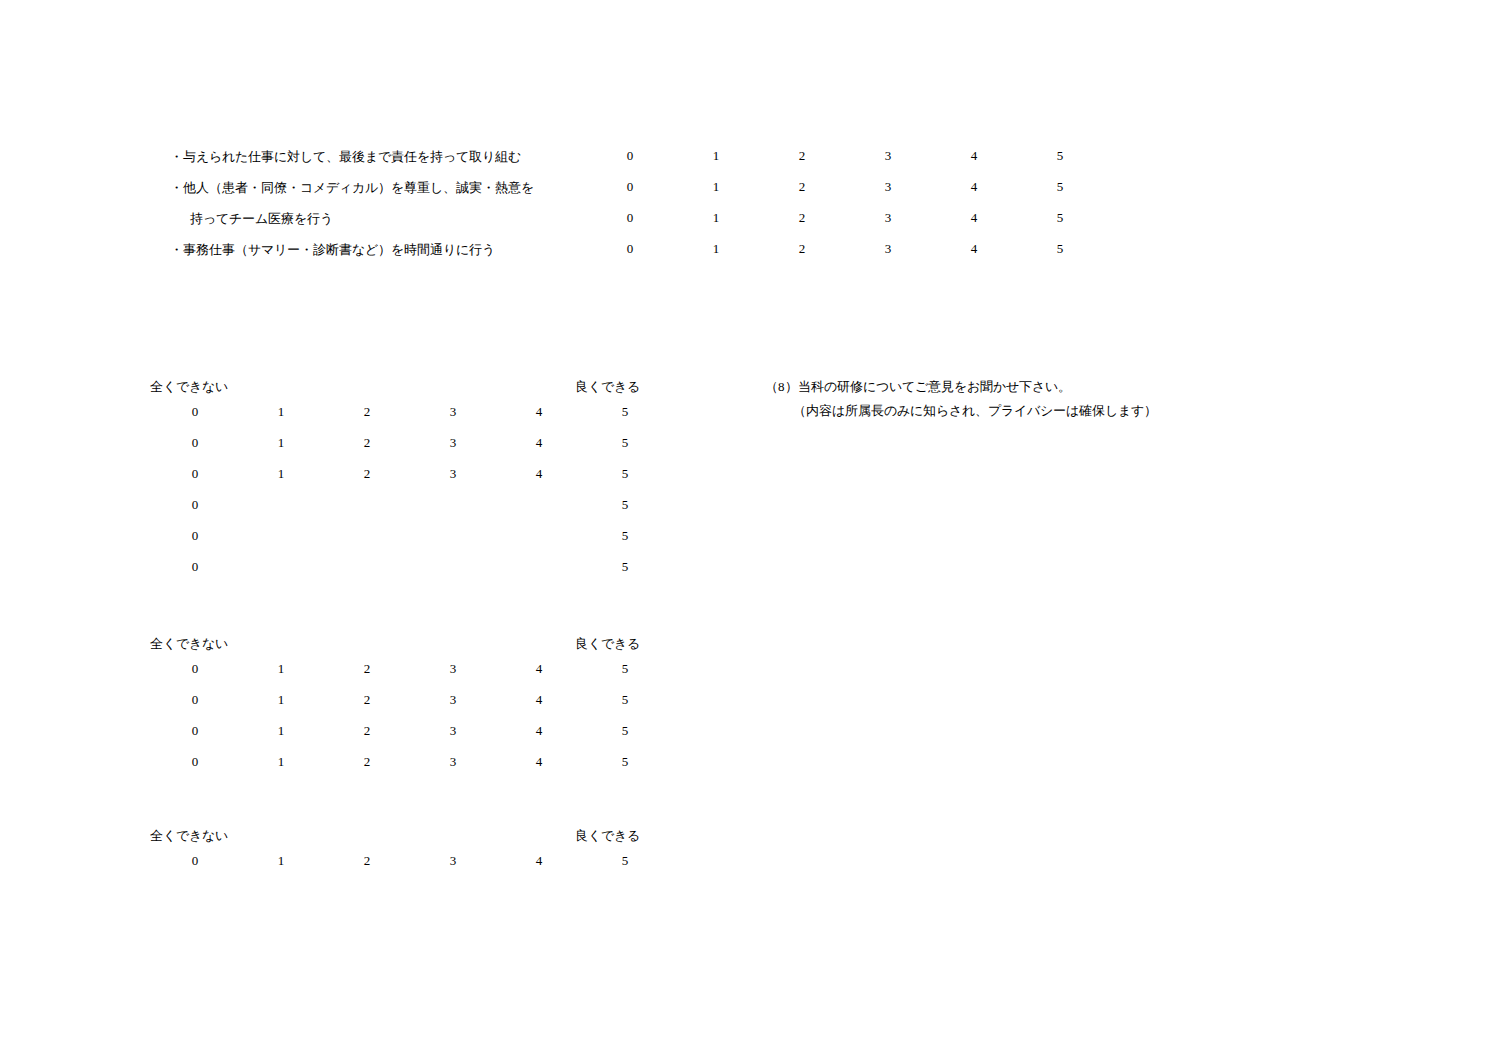・与えられた仕事に対して、最後まで責任を持って取り組む
012345
・他人（患者・同僚・コメディカル）を尊重し、誠実・熱意を
012345
持ってチーム医療を行う
012345
・事務仕事（サマリー・診断書など）を時間通りに行う
012345
全くできない 良くできる
012345
012345
012345
0 5
0 5
0 5
全くできない 良くできる
012345
012345
012345
012345
全くできない 良くできる
012345
（8）当科の研修についてご意見をお聞かせ下さい。
（内容は所属長のみに知らされ、プライバシーは確保します）